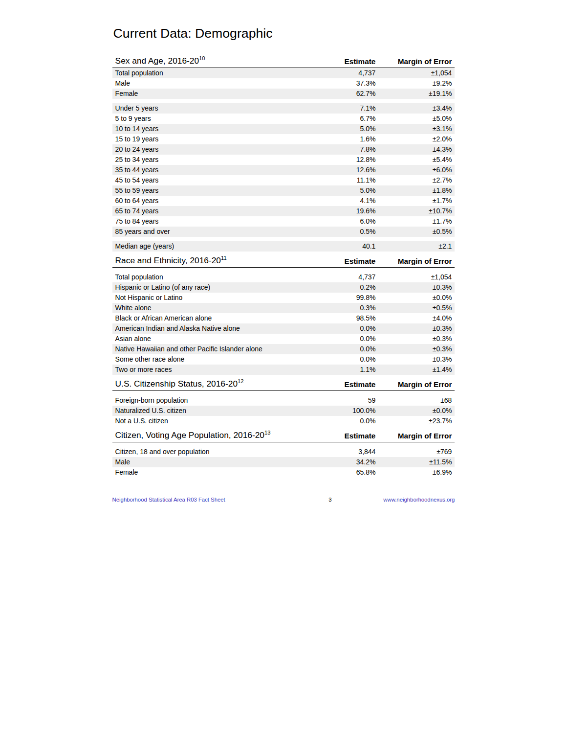Current Data: Demographic
| Sex and Age, 2016-20 10 | Estimate | Margin of Error |
| --- | --- | --- |
| Total population | 4,737 | ±1,054 |
| Male | 37.3% | ±9.2% |
| Female | 62.7% | ±19.1% |
| Under 5 years | 7.1% | ±3.4% |
| 5 to 9 years | 6.7% | ±5.0% |
| 10 to 14 years | 5.0% | ±3.1% |
| 15 to 19 years | 1.6% | ±2.0% |
| 20 to 24 years | 7.8% | ±4.3% |
| 25 to 34 years | 12.8% | ±5.4% |
| 35 to 44 years | 12.6% | ±6.0% |
| 45 to 54 years | 11.1% | ±2.7% |
| 55 to 59 years | 5.0% | ±1.8% |
| 60 to 64 years | 4.1% | ±1.7% |
| 65 to 74 years | 19.6% | ±10.7% |
| 75 to 84 years | 6.0% | ±1.7% |
| 85 years and over | 0.5% | ±0.5% |
| Median age (years) | 40.1 | ±2.1 |
| Race and Ethnicity, 2016-20 11 | Estimate | Margin of Error |
| --- | --- | --- |
| Total population | 4,737 | ±1,054 |
| Hispanic or Latino (of any race) | 0.2% | ±0.3% |
| Not Hispanic or Latino | 99.8% | ±0.0% |
| White alone | 0.3% | ±0.5% |
| Black or African American alone | 98.5% | ±4.0% |
| American Indian and Alaska Native alone | 0.0% | ±0.3% |
| Asian alone | 0.0% | ±0.3% |
| Native Hawaiian and other Pacific Islander alone | 0.0% | ±0.3% |
| Some other race alone | 0.0% | ±0.3% |
| Two or more races | 1.1% | ±1.4% |
| U.S. Citizenship Status, 2016-20 12 | Estimate | Margin of Error |
| --- | --- | --- |
| Foreign-born population | 59 | ±68 |
| Naturalized U.S. citizen | 100.0% | ±0.0% |
| Not a U.S. citizen | 0.0% | ±23.7% |
| Citizen, Voting Age Population, 2016-20 13 | Estimate | Margin of Error |
| --- | --- | --- |
| Citizen, 18 and over population | 3,844 | ±769 |
| Male | 34.2% | ±11.5% |
| Female | 65.8% | ±6.9% |
Neighborhood Statistical Area R03 Fact Sheet
3
www.neighborhoodnexus.org